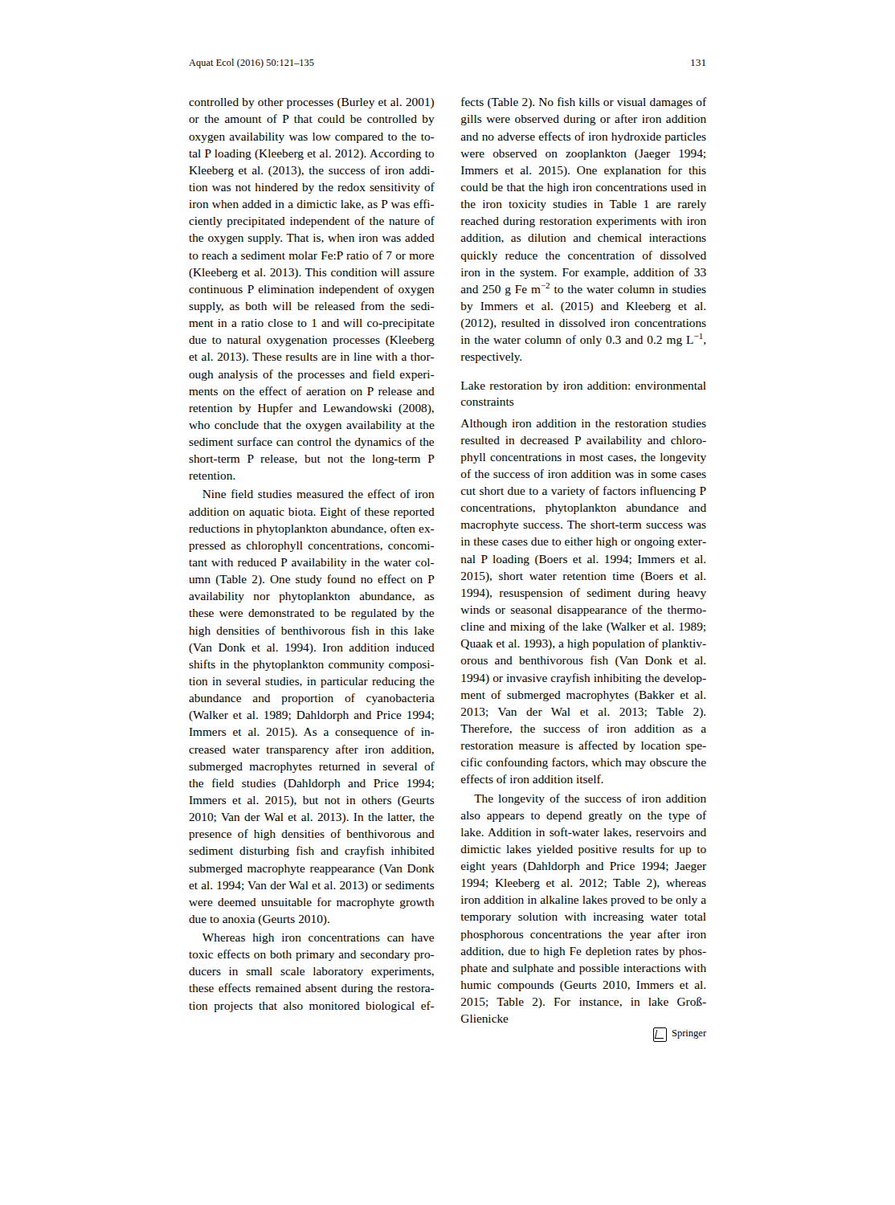Aquat Ecol (2016) 50:121–135
131
controlled by other processes (Burley et al. 2001) or the amount of P that could be controlled by oxygen availability was low compared to the total P loading (Kleeberg et al. 2012). According to Kleeberg et al. (2013), the success of iron addition was not hindered by the redox sensitivity of iron when added in a dimictic lake, as P was efficiently precipitated independent of the nature of the oxygen supply. That is, when iron was added to reach a sediment molar Fe:P ratio of 7 or more (Kleeberg et al. 2013). This condition will assure continuous P elimination independent of oxygen supply, as both will be released from the sediment in a ratio close to 1 and will co-precipitate due to natural oxygenation processes (Kleeberg et al. 2013). These results are in line with a thorough analysis of the processes and field experiments on the effect of aeration on P release and retention by Hupfer and Lewandowski (2008), who conclude that the oxygen availability at the sediment surface can control the dynamics of the short-term P release, but not the long-term P retention.
Nine field studies measured the effect of iron addition on aquatic biota. Eight of these reported reductions in phytoplankton abundance, often expressed as chlorophyll concentrations, concomitant with reduced P availability in the water column (Table 2). One study found no effect on P availability nor phytoplankton abundance, as these were demonstrated to be regulated by the high densities of benthivorous fish in this lake (Van Donk et al. 1994). Iron addition induced shifts in the phytoplankton community composition in several studies, in particular reducing the abundance and proportion of cyanobacteria (Walker et al. 1989; Dahldorph and Price 1994; Immers et al. 2015). As a consequence of increased water transparency after iron addition, submerged macrophytes returned in several of the field studies (Dahldorph and Price 1994; Immers et al. 2015), but not in others (Geurts 2010; Van der Wal et al. 2013). In the latter, the presence of high densities of benthivorous and sediment disturbing fish and crayfish inhibited submerged macrophyte reappearance (Van Donk et al. 1994; Van der Wal et al. 2013) or sediments were deemed unsuitable for macrophyte growth due to anoxia (Geurts 2010).
Whereas high iron concentrations can have toxic effects on both primary and secondary producers in small scale laboratory experiments, these effects remained absent during the restoration projects that also monitored biological effects (Table 2). No fish kills or visual damages of gills were observed during or after iron addition and no adverse effects of iron hydroxide particles were observed on zooplankton (Jaeger 1994; Immers et al. 2015). One explanation for this could be that the high iron concentrations used in the iron toxicity studies in Table 1 are rarely reached during restoration experiments with iron addition, as dilution and chemical interactions quickly reduce the concentration of dissolved iron in the system. For example, addition of 33 and 250 g Fe m−2 to the water column in studies by Immers et al. (2015) and Kleeberg et al. (2012), resulted in dissolved iron concentrations in the water column of only 0.3 and 0.2 mg L−1, respectively.
Lake restoration by iron addition: environmental constraints
Although iron addition in the restoration studies resulted in decreased P availability and chlorophyll concentrations in most cases, the longevity of the success of iron addition was in some cases cut short due to a variety of factors influencing P concentrations, phytoplankton abundance and macrophyte success. The short-term success was in these cases due to either high or ongoing external P loading (Boers et al. 1994; Immers et al. 2015), short water retention time (Boers et al. 1994), resuspension of sediment during heavy winds or seasonal disappearance of the thermocline and mixing of the lake (Walker et al. 1989; Quaak et al. 1993), a high population of planktivorous and benthivorous fish (Van Donk et al. 1994) or invasive crayfish inhibiting the development of submerged macrophytes (Bakker et al. 2013; Van der Wal et al. 2013; Table 2). Therefore, the success of iron addition as a restoration measure is affected by location specific confounding factors, which may obscure the effects of iron addition itself.
The longevity of the success of iron addition also appears to depend greatly on the type of lake. Addition in soft-water lakes, reservoirs and dimictic lakes yielded positive results for up to eight years (Dahldorph and Price 1994; Jaeger 1994; Kleeberg et al. 2012; Table 2), whereas iron addition in alkaline lakes proved to be only a temporary solution with increasing water total phosphorous concentrations the year after iron addition, due to high Fe depletion rates by phosphate and sulphate and possible interactions with humic compounds (Geurts 2010, Immers et al. 2015; Table 2). For instance, in lake Groß-Glienicke
Springer